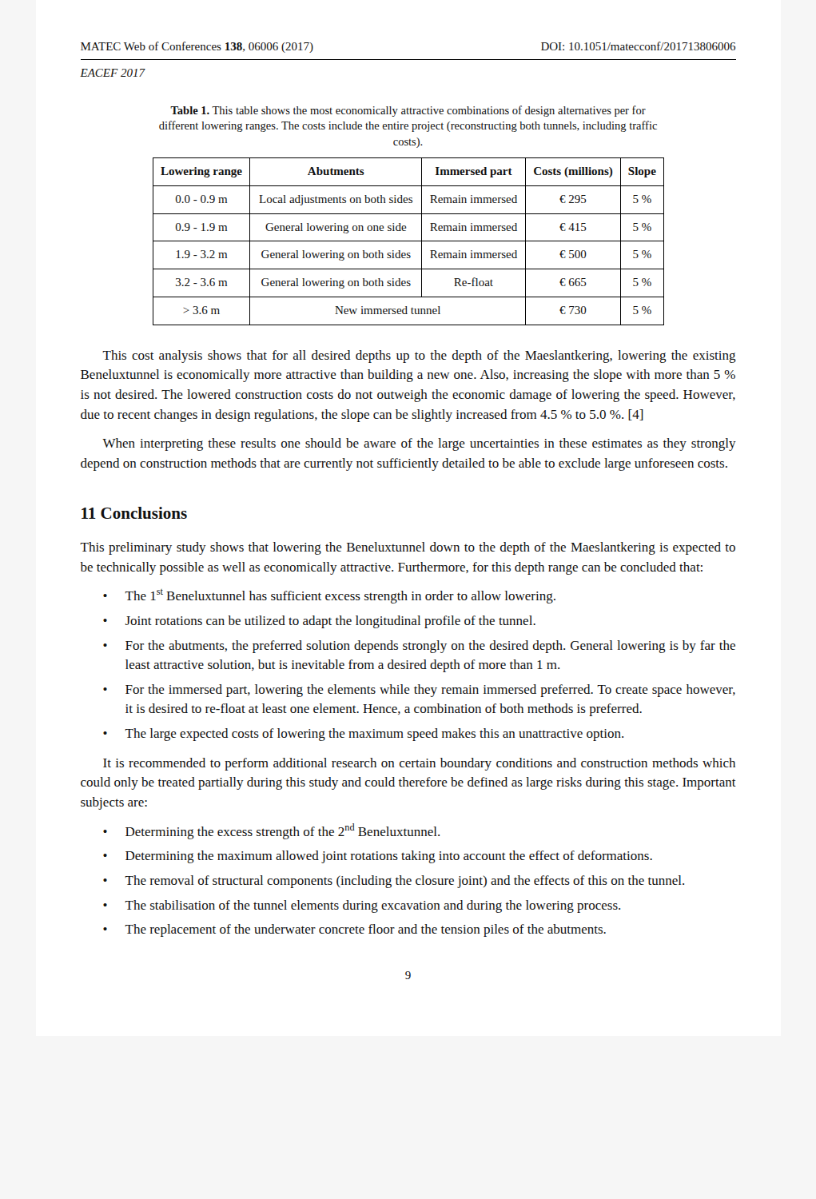MATEC Web of Conferences 138, 06006 (2017) DOI: 10.1051/matecconf/201713806006
EACEF 2017
Table 1. This table shows the most economically attractive combinations of design alternatives per for different lowering ranges. The costs include the entire project (reconstructing both tunnels, including traffic costs).
| Lowering range | Abutments | Immersed part | Costs (millions) | Slope |
| --- | --- | --- | --- | --- |
| 0.0 - 0.9 m | Local adjustments on both sides | Remain immersed | € 295 | 5 % |
| 0.9 - 1.9 m | General lowering on one side | Remain immersed | € 415 | 5 % |
| 1.9 - 3.2 m | General lowering on both sides | Remain immersed | € 500 | 5 % |
| 3.2 - 3.6 m | General lowering on both sides | Re-float | € 665 | 5 % |
| > 3.6 m | New immersed tunnel | € 730 | 5 % |
This cost analysis shows that for all desired depths up to the depth of the Maeslantkering, lowering the existing Beneluxtunnel is economically more attractive than building a new one. Also, increasing the slope with more than 5 % is not desired. The lowered construction costs do not outweigh the economic damage of lowering the speed. However, due to recent changes in design regulations, the slope can be slightly increased from 4.5 % to 5.0 %. [4]
When interpreting these results one should be aware of the large uncertainties in these estimates as they strongly depend on construction methods that are currently not sufficiently detailed to be able to exclude large unforeseen costs.
11 Conclusions
This preliminary study shows that lowering the Beneluxtunnel down to the depth of the Maeslantkering is expected to be technically possible as well as economically attractive. Furthermore, for this depth range can be concluded that:
The 1st Beneluxtunnel has sufficient excess strength in order to allow lowering.
Joint rotations can be utilized to adapt the longitudinal profile of the tunnel.
For the abutments, the preferred solution depends strongly on the desired depth. General lowering is by far the least attractive solution, but is inevitable from a desired depth of more than 1 m.
For the immersed part, lowering the elements while they remain immersed preferred. To create space however, it is desired to re-float at least one element. Hence, a combination of both methods is preferred.
The large expected costs of lowering the maximum speed makes this an unattractive option.
It is recommended to perform additional research on certain boundary conditions and construction methods which could only be treated partially during this study and could therefore be defined as large risks during this stage. Important subjects are:
Determining the excess strength of the 2nd Beneluxtunnel.
Determining the maximum allowed joint rotations taking into account the effect of deformations.
The removal of structural components (including the closure joint) and the effects of this on the tunnel.
The stabilisation of the tunnel elements during excavation and during the lowering process.
The replacement of the underwater concrete floor and the tension piles of the abutments.
9